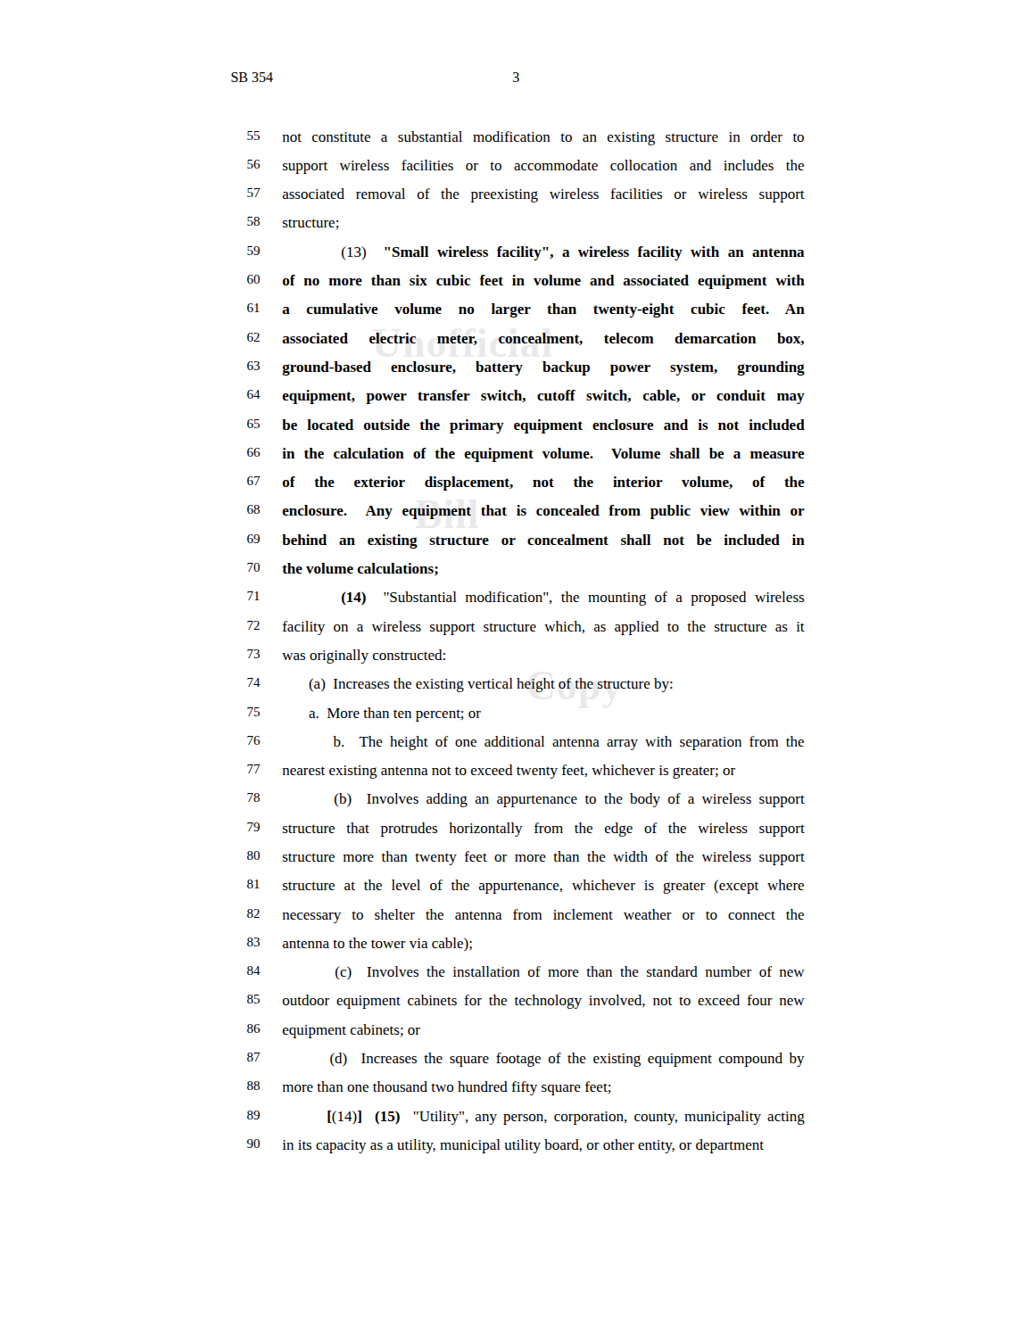Unofficial
Bill
Copy
SB 354 3
not constitute a substantial modification to an existing structure in order to
support wireless facilities or to accommodate collocation and includes the
associated removal of the preexisting wireless facilities or wireless support
structure;
(13) "Small wireless facility", a wireless facility with an antenna
of no more than six cubic feet in volume and associated equipment with
a cumulative volume no larger than twenty-eight cubic feet. An
associated electric meter, concealment, telecom demarcation box,
ground-based enclosure, battery backup power system, grounding
equipment, power transfer switch, cutoff switch, cable, or conduit may
be located outside the primary equipment enclosure and is not included
in the calculation of the equipment volume. Volume shall be a measure
of the exterior displacement, not the interior volume, of the
enclosure. Any equipment that is concealed from public view within or
behind an existing structure or concealment shall not be included in
the volume calculations;
(14) "Substantial modification", the mounting of a proposed wireless
facility on a wireless support structure which, as applied to the structure as it
was originally constructed:
(a) Increases the existing vertical height of the structure by:
a. More than ten percent; or
b. The height of one additional antenna array with separation from the
nearest existing antenna not to exceed twenty feet, whichever is greater; or
(b) Involves adding an appurtenance to the body of a wireless support
structure that protrudes horizontally from the edge of the wireless support
structure more than twenty feet or more than the width of the wireless support
structure at the level of the appurtenance, whichever is greater (except where
necessary to shelter the antenna from inclement weather or to connect the
antenna to the tower via cable);
(c) Involves the installation of more than the standard number of new
outdoor equipment cabinets for the technology involved, not to exceed four new
equipment cabinets; or
(d) Increases the square footage of the existing equipment compound by
more than one thousand two hundred fifty square feet;
[(14)] (15) "Utility", any person, corporation, county, municipality acting
in its capacity as a utility, municipal utility board, or other entity, or department